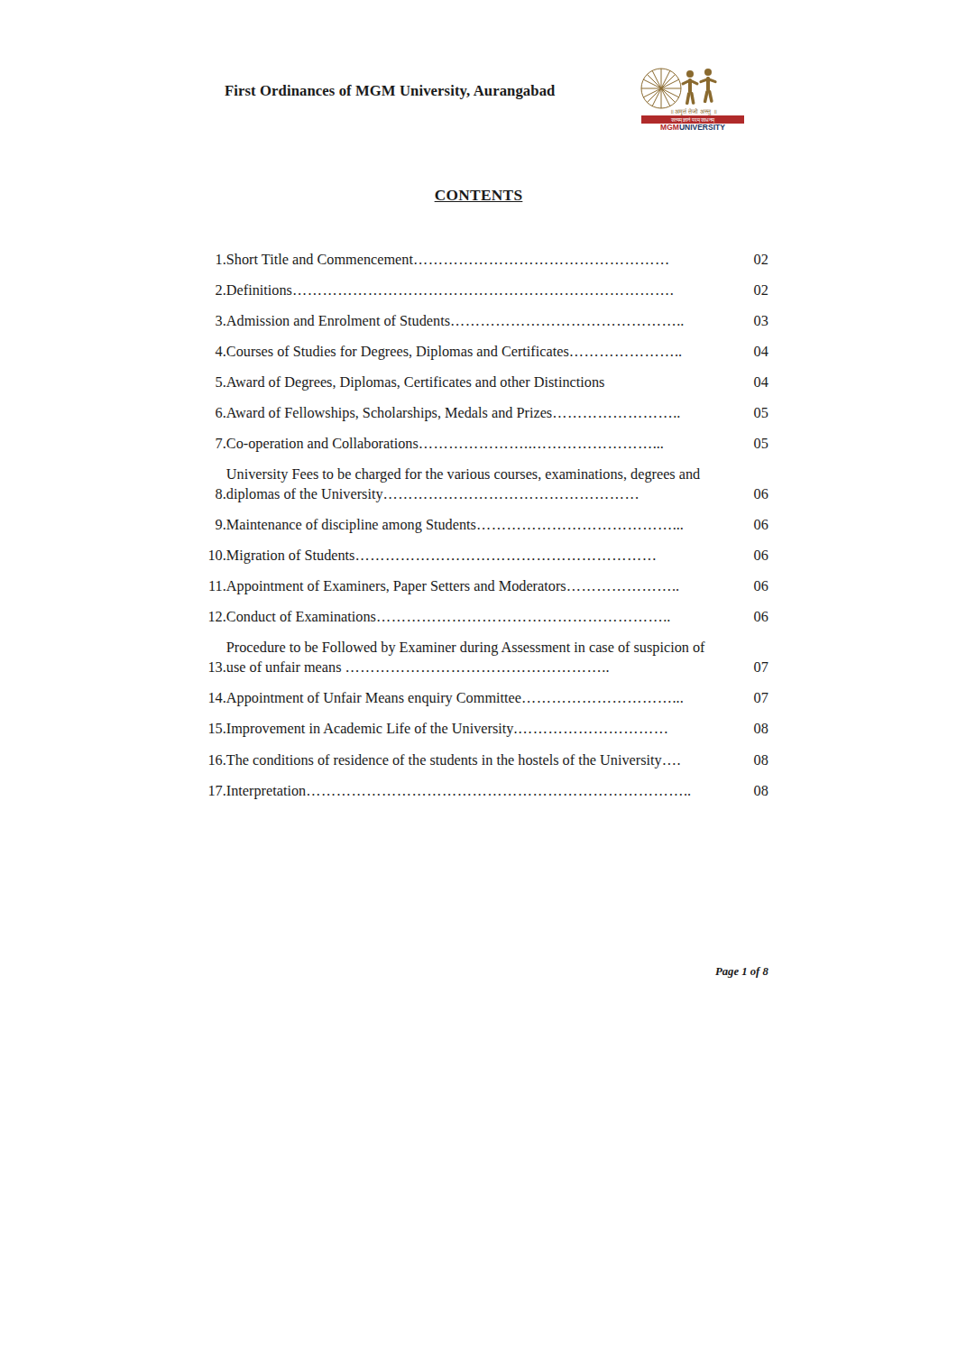First Ordinances of MGM University, Aurangabad
॥ अमृतं तेजो अस्तु ॥ सत्यम् ज्ञानं परम् साधनम् MGMUNIVERSITY
CONTENTS
| 1. | Short Title and Commencement …………………………………………… | 02 |
| 2. | Definitions ………………………………………………………………… . | 02 |
| 3. | Admission and Enrolment of Students ……………………………………… .. | 03 |
| 4. | Courses of Studies for Degrees, Diplomas and Certificates ………………… .. | 04 |
| 5. | Award of Degrees, Diplomas, Certificates and other Distinctions | 04 |
| 6. | Award of Fellowships, Scholarships, Medals and Prizes …………………… .. | 05 |
| 7. | Co-operation and Collaborations …………………. . …………………… ... | 05 |
| 8. | University Fees to be charged for the various courses, examinations, degrees and diplomas of the University …………………………………………… | 06 |
| 9. | Maintenance of discipline among Students ………………………………… ... | 06 |
| 10. | Migration of Students …………………………………………………… | 06 |
| 11. | Appointment of Examiners, Paper Setters and Moderators ………………… .. | 06 |
| 12. | Conduct of Examinations ………………………………………………… .. | 06 |
| 13. | Procedure to be Followed by Examiner during Assessment in case of suspicion of use of unfair means …………………………………………… .. | 07 |
| 14. | Appointment of Unfair Means enquiry Committee ………………………… ... | 07 |
| 15. | Improvement in Academic Life of the University .………………………… | 08 |
| 16. | The conditions of residence of the students in the hostels of the University …. | 08 |
| 17. | Interpretation ………………………………………………………………… .. | 08 |
Page 1 of 8